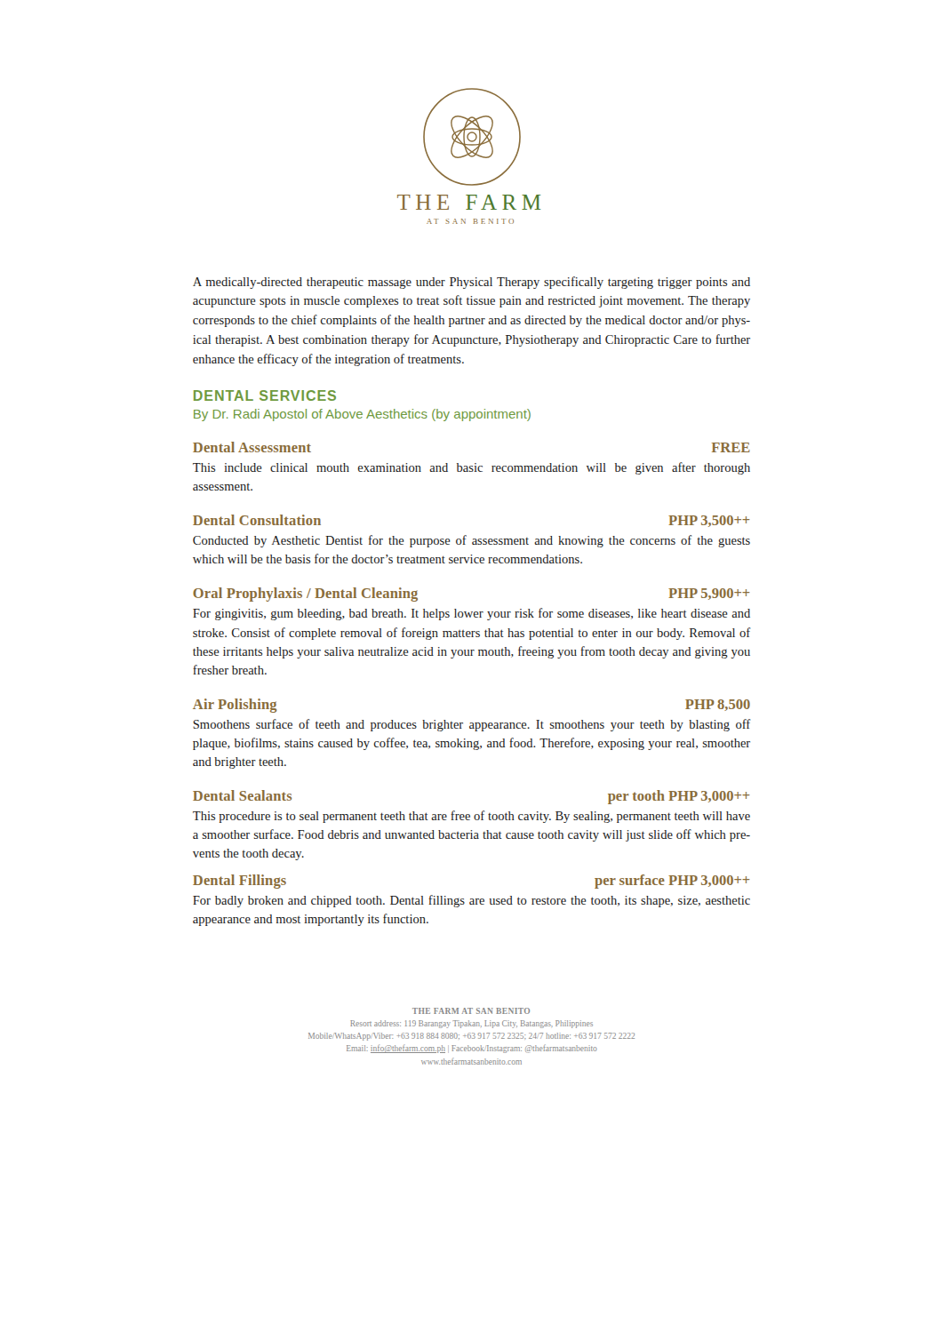THE FARM
AT SAN BENITO
A medically-directed therapeutic massage under Physical Therapy specifically targeting trigger points and acupuncture spots in muscle complexes to treat soft tissue pain and restricted joint movement. The therapy corresponds to the chief complaints of the health partner and as directed by the medical doctor and/or physical therapist. A best combination therapy for Acupuncture, Physiotherapy and Chiropractic Care to further enhance the efficacy of the integration of treatments.
DENTAL SERVICES
By Dr. Radi Apostol of Above Aesthetics (by appointment)
Dental Assessment FREE
This include clinical mouth examination and basic recommendation will be given after thorough assessment.
Dental Consultation PHP 3,500++
Conducted by Aesthetic Dentist for the purpose of assessment and knowing the concerns of the guests which will be the basis for the doctor’s treatment service recommendations.
Oral Prophylaxis / Dental Cleaning PHP 5,900++
For gingivitis, gum bleeding, bad breath. It helps lower your risk for some diseases, like heart disease and stroke. Consist of complete removal of foreign matters that has potential to enter in our body. Removal of these irritants helps your saliva neutralize acid in your mouth, freeing you from tooth decay and giving you fresher breath.
Air Polishing PHP 8,500
Smoothens surface of teeth and produces brighter appearance. It smoothens your teeth by blasting off plaque, biofilms, stains caused by coffee, tea, smoking, and food. Therefore, exposing your real, smoother and brighter teeth.
Dental Sealants per tooth PHP 3,000++
This procedure is to seal permanent teeth that are free of tooth cavity. By sealing, permanent teeth will have a smoother surface. Food debris and unwanted bacteria that cause tooth cavity will just slide off which prevents the tooth decay.
Dental Fillings per surface PHP 3,000++
For badly broken and chipped tooth. Dental fillings are used to restore the tooth, its shape, size, aesthetic appearance and most importantly its function.
THE FARM AT SAN BENITO
Resort address: 119 Barangay Tipakan, Lipa City, Batangas, Philippines
Mobile/WhatsApp/Viber: +63 918 884 8080; +63 917 572 2325; 24/7 hotline: +63 917 572 2222
Email: info@thefarm.com.ph | Facebook/Instagram: @thefarmatsanbenito
www.thefarmatsanbenito.com